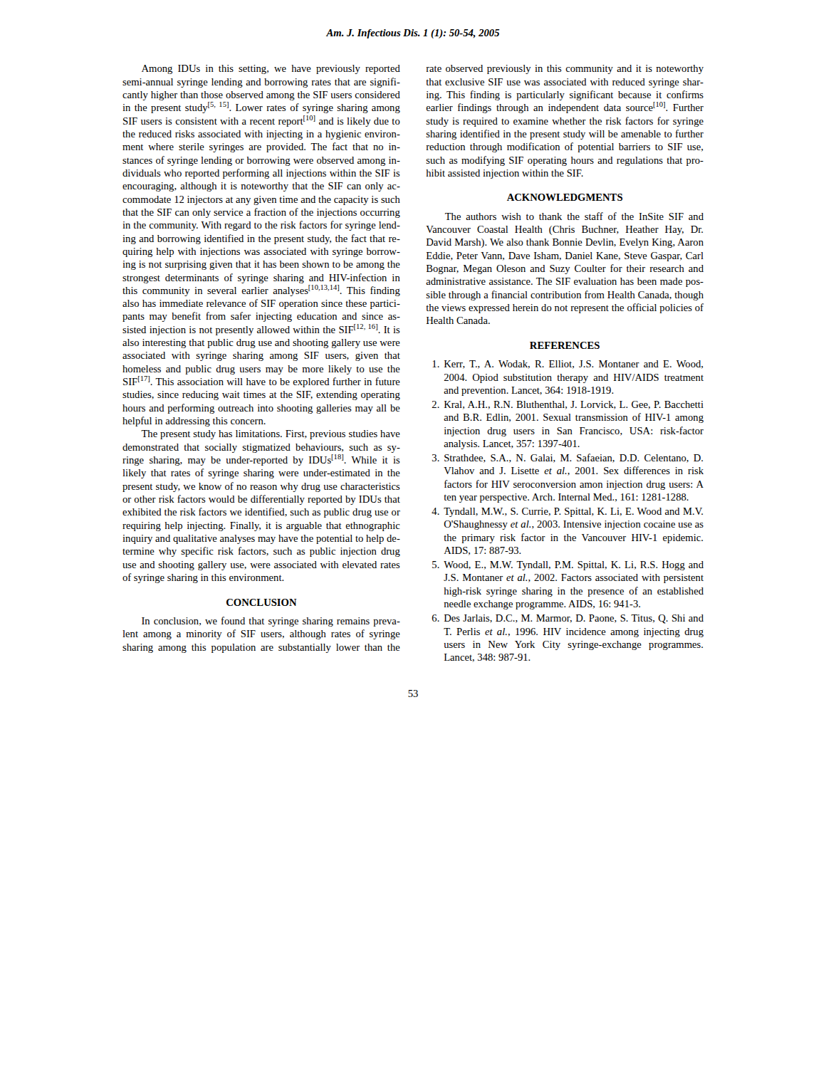Am. J. Infectious Dis. 1 (1): 50-54, 2005
Among IDUs in this setting, we have previously reported semi-annual syringe lending and borrowing rates that are significantly higher than those observed among the SIF users considered in the present study[5, 15]. Lower rates of syringe sharing among SIF users is consistent with a recent report[10] and is likely due to the reduced risks associated with injecting in a hygienic environment where sterile syringes are provided. The fact that no instances of syringe lending or borrowing were observed among individuals who reported performing all injections within the SIF is encouraging, although it is noteworthy that the SIF can only accommodate 12 injectors at any given time and the capacity is such that the SIF can only service a fraction of the injections occurring in the community. With regard to the risk factors for syringe lending and borrowing identified in the present study, the fact that requiring help with injections was associated with syringe borrowing is not surprising given that it has been shown to be among the strongest determinants of syringe sharing and HIV-infection in this community in several earlier analyses[10,13,14]. This finding also has immediate relevance of SIF operation since these participants may benefit from safer injecting education and since assisted injection is not presently allowed within the SIF[12, 16]. It is also interesting that public drug use and shooting gallery use were associated with syringe sharing among SIF users, given that homeless and public drug users may be more likely to use the SIF[17]. This association will have to be explored further in future studies, since reducing wait times at the SIF, extending operating hours and performing outreach into shooting galleries may all be helpful in addressing this concern.
The present study has limitations. First, previous studies have demonstrated that socially stigmatized behaviours, such as syringe sharing, may be under-reported by IDUs[18]. While it is likely that rates of syringe sharing were under-estimated in the present study, we know of no reason why drug use characteristics or other risk factors would be differentially reported by IDUs that exhibited the risk factors we identified, such as public drug use or requiring help injecting. Finally, it is arguable that ethnographic inquiry and qualitative analyses may have the potential to help determine why specific risk factors, such as public injection drug use and shooting gallery use, were associated with elevated rates of syringe sharing in this environment.
Conclusion
In conclusion, we found that syringe sharing remains prevalent among a minority of SIF users, although rates of syringe sharing among this population are substantially lower than the rate observed previously in this community and it is noteworthy that exclusive SIF use was associated with reduced syringe sharing. This finding is particularly significant because it confirms earlier findings through an independent data source[10]. Further study is required to examine whether the risk factors for syringe sharing identified in the present study will be amenable to further reduction through modification of potential barriers to SIF use, such as modifying SIF operating hours and regulations that prohibit assisted injection within the SIF.
Acknowledgments
The authors wish to thank the staff of the InSite SIF and Vancouver Coastal Health (Chris Buchner, Heather Hay, Dr. David Marsh). We also thank Bonnie Devlin, Evelyn King, Aaron Eddie, Peter Vann, Dave Isham, Daniel Kane, Steve Gaspar, Carl Bognar, Megan Oleson and Suzy Coulter for their research and administrative assistance. The SIF evaluation has been made possible through a financial contribution from Health Canada, though the views expressed herein do not represent the official policies of Health Canada.
References
Kerr, T., A. Wodak, R. Elliot, J.S. Montaner and E. Wood, 2004. Opiod substitution therapy and HIV/AIDS treatment and prevention. Lancet, 364: 1918-1919.
Kral, A.H., R.N. Bluthenthal, J. Lorvick, L. Gee, P. Bacchetti and B.R. Edlin, 2001. Sexual transmission of HIV-1 among injection drug users in San Francisco, USA: risk-factor analysis. Lancet, 357: 1397-401.
Strathdee, S.A., N. Galai, M. Safaeian, D.D. Celentano, D. Vlahov and J. Lisette et al., 2001. Sex differences in risk factors for HIV seroconversion amon injection drug users: A ten year perspective. Arch. Internal Med., 161: 1281-1288.
Tyndall, M.W., S. Currie, P. Spittal, K. Li, E. Wood and M.V. O'Shaughnessy et al., 2003. Intensive injection cocaine use as the primary risk factor in the Vancouver HIV-1 epidemic. AIDS, 17: 887-93.
Wood, E., M.W. Tyndall, P.M. Spittal, K. Li, R.S. Hogg and J.S. Montaner et al., 2002. Factors associated with persistent high-risk syringe sharing in the presence of an established needle exchange programme. AIDS, 16: 941-3.
Des Jarlais, D.C., M. Marmor, D. Paone, S. Titus, Q. Shi and T. Perlis et al., 1996. HIV incidence among injecting drug users in New York City syringe-exchange programmes. Lancet, 348: 987-91.
53